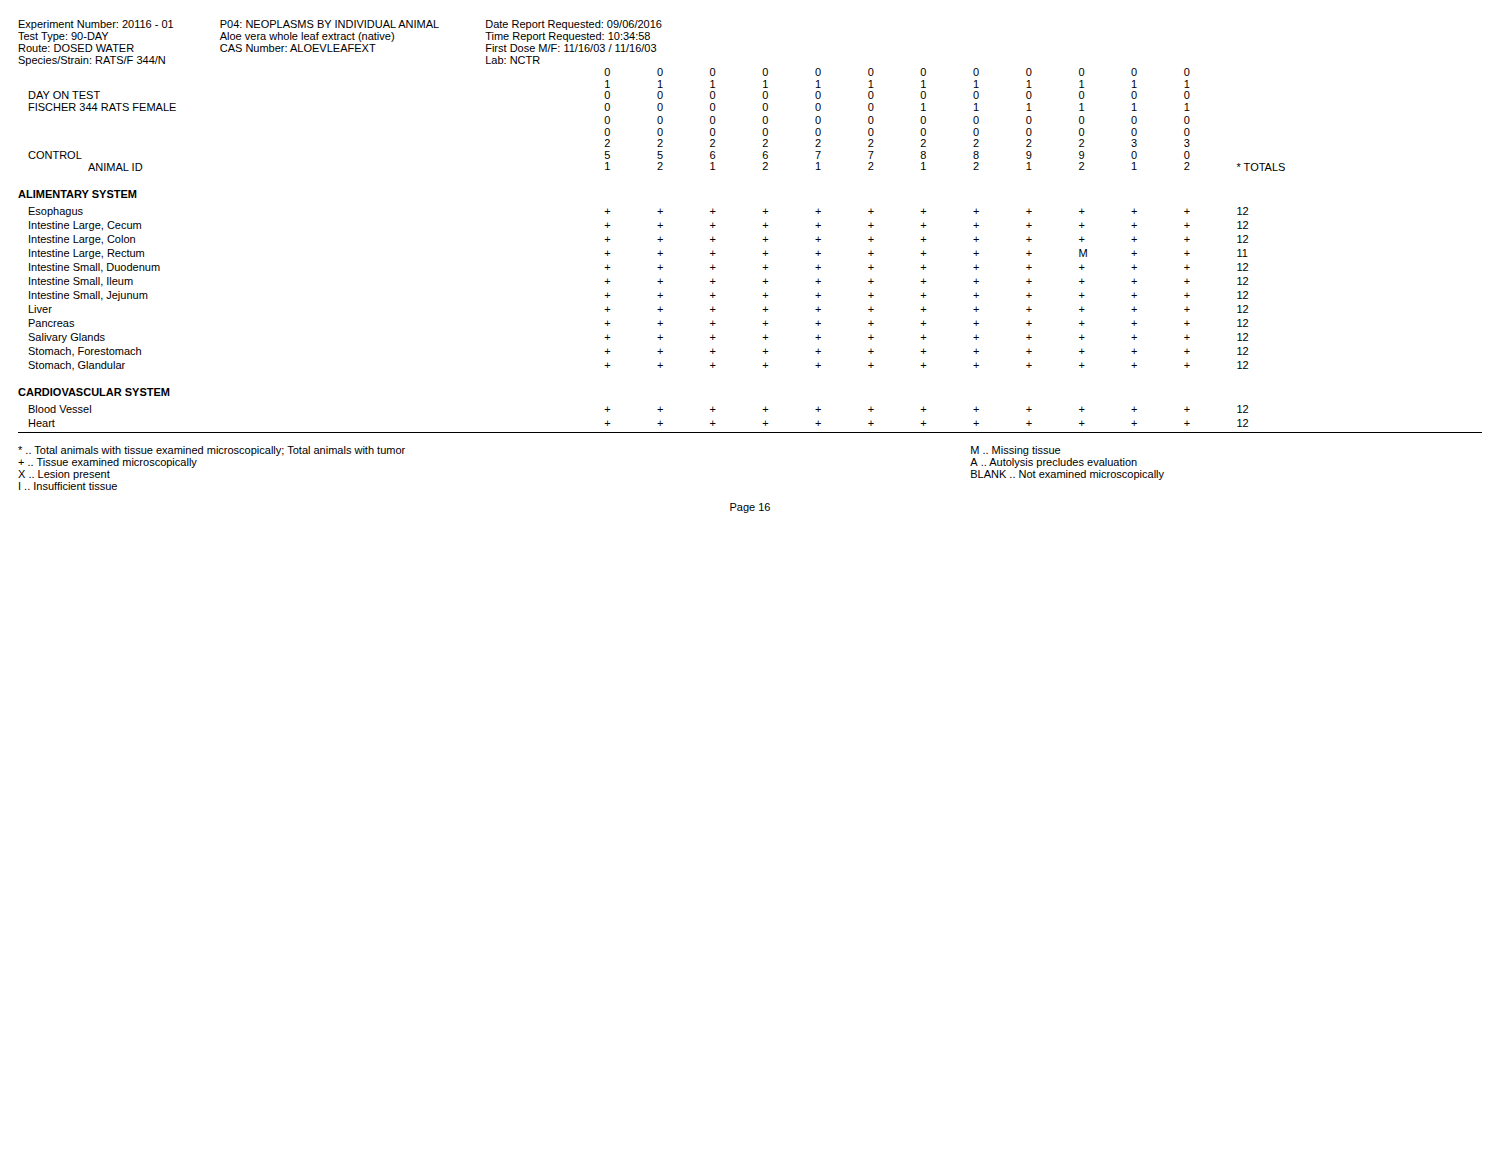| Experiment Number: 20116 - 01 | P04: NEOPLASMS BY INDIVIDUAL ANIMAL | Date Report Requested: 09/06/2016 |
| Test Type: 90-DAY | Aloe vera whole leaf extract (native) | Time Report Requested: 10:34:58 |
| Route: DOSED WATER | CAS Number: ALOEVLEAFEXT | First Dose M/F: 11/16/03 / 11/16/03 |
| Species/Strain: RATS/F 344/N | | Lab: NCTR |
| DAY ON TEST FISCHER 344 RATS FEMALE | 0 1 0 0 | 0 1 0 0 | 0 1 0 0 | 0 1 0 0 | 0 1 0 0 | 0 1 0 0 | 0 1 0 1 | 0 1 0 1 | 0 1 0 1 | 0 1 0 1 | 0 1 0 1 | 0 1 0 1 | |
| --- | --- | --- | --- | --- | --- | --- | --- | --- | --- | --- | --- | --- | --- |
| CONTROL ANIMAL ID | 0 0 2 5 1 | 0 0 2 5 2 | 0 0 2 6 1 | 0 0 2 6 2 | 0 0 2 7 1 | 0 0 2 7 2 | 0 0 2 8 1 | 0 0 2 8 2 | 0 0 2 9 1 | 0 0 2 9 2 | 0 0 3 0 1 | 0 0 3 0 2 | * TOTALS |
ALIMENTARY SYSTEM
| Esophagus | + | + | + | + | + | + | + | + | + | + | + | + | 12 |
| Intestine Large, Cecum | + | + | + | + | + | + | + | + | + | + | + | + | 12 |
| Intestine Large, Colon | + | + | + | + | + | + | + | + | + | + | + | + | 12 |
| Intestine Large, Rectum | + | + | + | + | + | + | + | + | + | M | + | + | 11 |
| Intestine Small, Duodenum | + | + | + | + | + | + | + | + | + | + | + | + | 12 |
| Intestine Small, Ileum | + | + | + | + | + | + | + | + | + | + | + | + | 12 |
| Intestine Small, Jejunum | + | + | + | + | + | + | + | + | + | + | + | + | 12 |
| Liver | + | + | + | + | + | + | + | + | + | + | + | + | 12 |
| Pancreas | + | + | + | + | + | + | + | + | + | + | + | + | 12 |
| Salivary Glands | + | + | + | + | + | + | + | + | + | + | + | + | 12 |
| Stomach, Forestomach | + | + | + | + | + | + | + | + | + | + | + | + | 12 |
| Stomach, Glandular | + | + | + | + | + | + | + | + | + | + | + | + | 12 |
CARDIOVASCULAR SYSTEM
| Blood Vessel | + | + | + | + | + | + | + | + | + | + | + | + | 12 |
| Heart | + | + | + | + | + | + | + | + | + | + | + | + | 12 |
| * .. Total animals with tissue examined microscopically; Total animals with tumor + .. Tissue examined microscopically X .. Lesion present I .. Insufficient tissue | M .. Missing tissue A .. Autolysis precludes evaluation BLANK .. Not examined microscopically |
Page 16